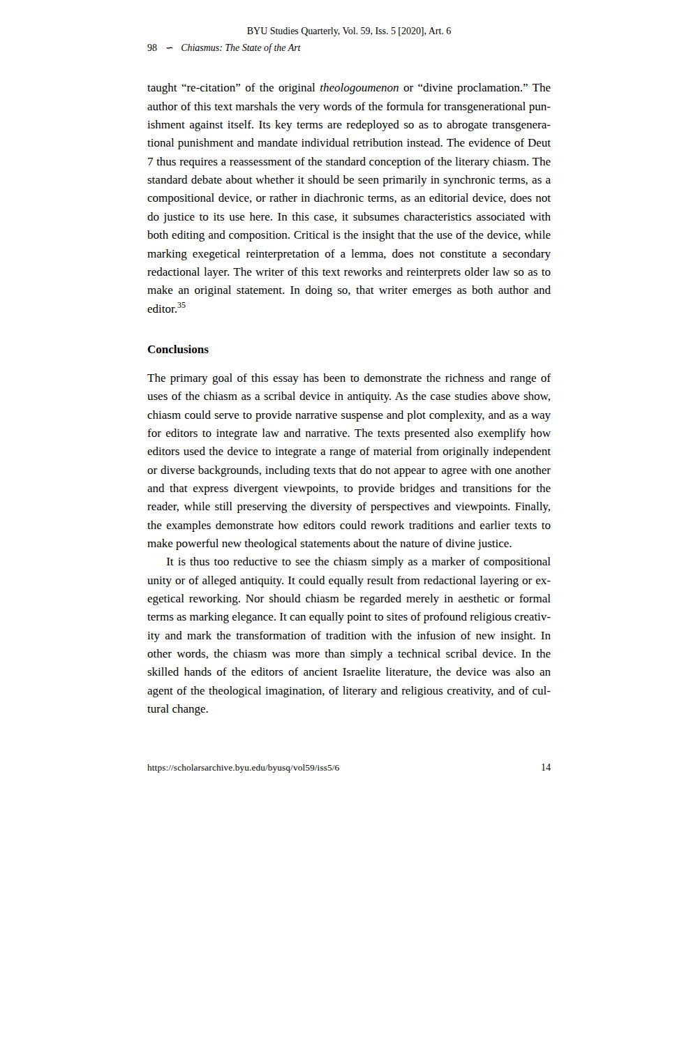BYU Studies Quarterly, Vol. 59, Iss. 5 [2020], Art. 6
98∽Chiasmus: The State of the Art
taught “re-citation” of the original theologoumenon or “divine proclamation.” The author of this text marshals the very words of the formula for transgenerational punishment against itself. Its key terms are redeployed so as to abrogate transgenerational punishment and mandate individual retribution instead. The evidence of Deut 7 thus requires a reassessment of the standard conception of the literary chiasm. The standard debate about whether it should be seen primarily in synchronic terms, as a compositional device, or rather in diachronic terms, as an editorial device, does not do justice to its use here. In this case, it subsumes characteristics associated with both editing and composition. Critical is the insight that the use of the device, while marking exegetical reinterpretation of a lemma, does not constitute a secondary redactional layer. The writer of this text reworks and reinterprets older law so as to make an original statement. In doing so, that writer emerges as both author and editor.35
Conclusions
The primary goal of this essay has been to demonstrate the richness and range of uses of the chiasm as a scribal device in antiquity. As the case studies above show, chiasm could serve to provide narrative suspense and plot complexity, and as a way for editors to integrate law and narrative. The texts presented also exemplify how editors used the device to integrate a range of material from originally independent or diverse backgrounds, including texts that do not appear to agree with one another and that express divergent viewpoints, to provide bridges and transitions for the reader, while still preserving the diversity of perspectives and viewpoints. Finally, the examples demonstrate how editors could rework traditions and earlier texts to make powerful new theological statements about the nature of divine justice.
It is thus too reductive to see the chiasm simply as a marker of compositional unity or of alleged antiquity. It could equally result from redactional layering or exegetical reworking. Nor should chiasm be regarded merely in aesthetic or formal terms as marking elegance. It can equally point to sites of profound religious creativity and mark the transformation of tradition with the infusion of new insight. In other words, the chiasm was more than simply a technical scribal device. In the skilled hands of the editors of ancient Israelite literature, the device was also an agent of the theological imagination, of literary and religious creativity, and of cultural change.
https://scholarsarchive.byu.edu/byusq/vol59/iss5/6 14